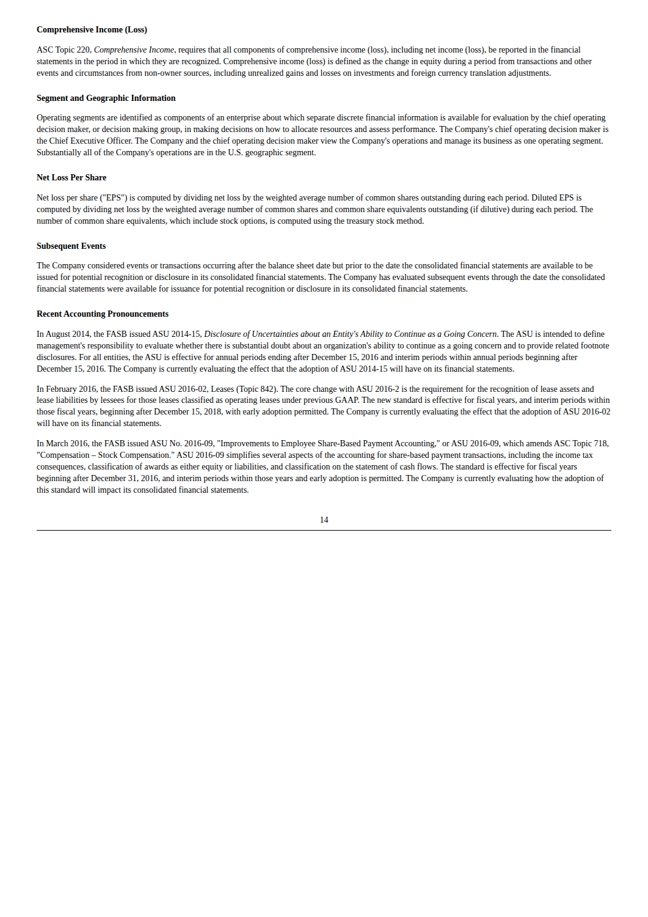Comprehensive Income (Loss)
ASC Topic 220, Comprehensive Income, requires that all components of comprehensive income (loss), including net income (loss), be reported in the financial statements in the period in which they are recognized. Comprehensive income (loss) is defined as the change in equity during a period from transactions and other events and circumstances from non-owner sources, including unrealized gains and losses on investments and foreign currency translation adjustments.
Segment and Geographic Information
Operating segments are identified as components of an enterprise about which separate discrete financial information is available for evaluation by the chief operating decision maker, or decision making group, in making decisions on how to allocate resources and assess performance. The Company's chief operating decision maker is the Chief Executive Officer. The Company and the chief operating decision maker view the Company's operations and manage its business as one operating segment. Substantially all of the Company's operations are in the U.S. geographic segment.
Net Loss Per Share
Net loss per share ("EPS") is computed by dividing net loss by the weighted average number of common shares outstanding during each period. Diluted EPS is computed by dividing net loss by the weighted average number of common shares and common share equivalents outstanding (if dilutive) during each period. The number of common share equivalents, which include stock options, is computed using the treasury stock method.
Subsequent Events
The Company considered events or transactions occurring after the balance sheet date but prior to the date the consolidated financial statements are available to be issued for potential recognition or disclosure in its consolidated financial statements. The Company has evaluated subsequent events through the date the consolidated financial statements were available for issuance for potential recognition or disclosure in its consolidated financial statements.
Recent Accounting Pronouncements
In August 2014, the FASB issued ASU 2014-15, Disclosure of Uncertainties about an Entity's Ability to Continue as a Going Concern. The ASU is intended to define management's responsibility to evaluate whether there is substantial doubt about an organization's ability to continue as a going concern and to provide related footnote disclosures. For all entities, the ASU is effective for annual periods ending after December 15, 2016 and interim periods within annual periods beginning after December 15, 2016. The Company is currently evaluating the effect that the adoption of ASU 2014-15 will have on its financial statements.
In February 2016, the FASB issued ASU 2016-02, Leases (Topic 842). The core change with ASU 2016-2 is the requirement for the recognition of lease assets and lease liabilities by lessees for those leases classified as operating leases under previous GAAP. The new standard is effective for fiscal years, and interim periods within those fiscal years, beginning after December 15, 2018, with early adoption permitted. The Company is currently evaluating the effect that the adoption of ASU 2016-02 will have on its financial statements.
In March 2016, the FASB issued ASU No. 2016-09, "Improvements to Employee Share-Based Payment Accounting," or ASU 2016-09, which amends ASC Topic 718, "Compensation – Stock Compensation." ASU 2016-09 simplifies several aspects of the accounting for share-based payment transactions, including the income tax consequences, classification of awards as either equity or liabilities, and classification on the statement of cash flows. The standard is effective for fiscal years beginning after December 31, 2016, and interim periods within those years and early adoption is permitted. The Company is currently evaluating how the adoption of this standard will impact its consolidated financial statements.
14